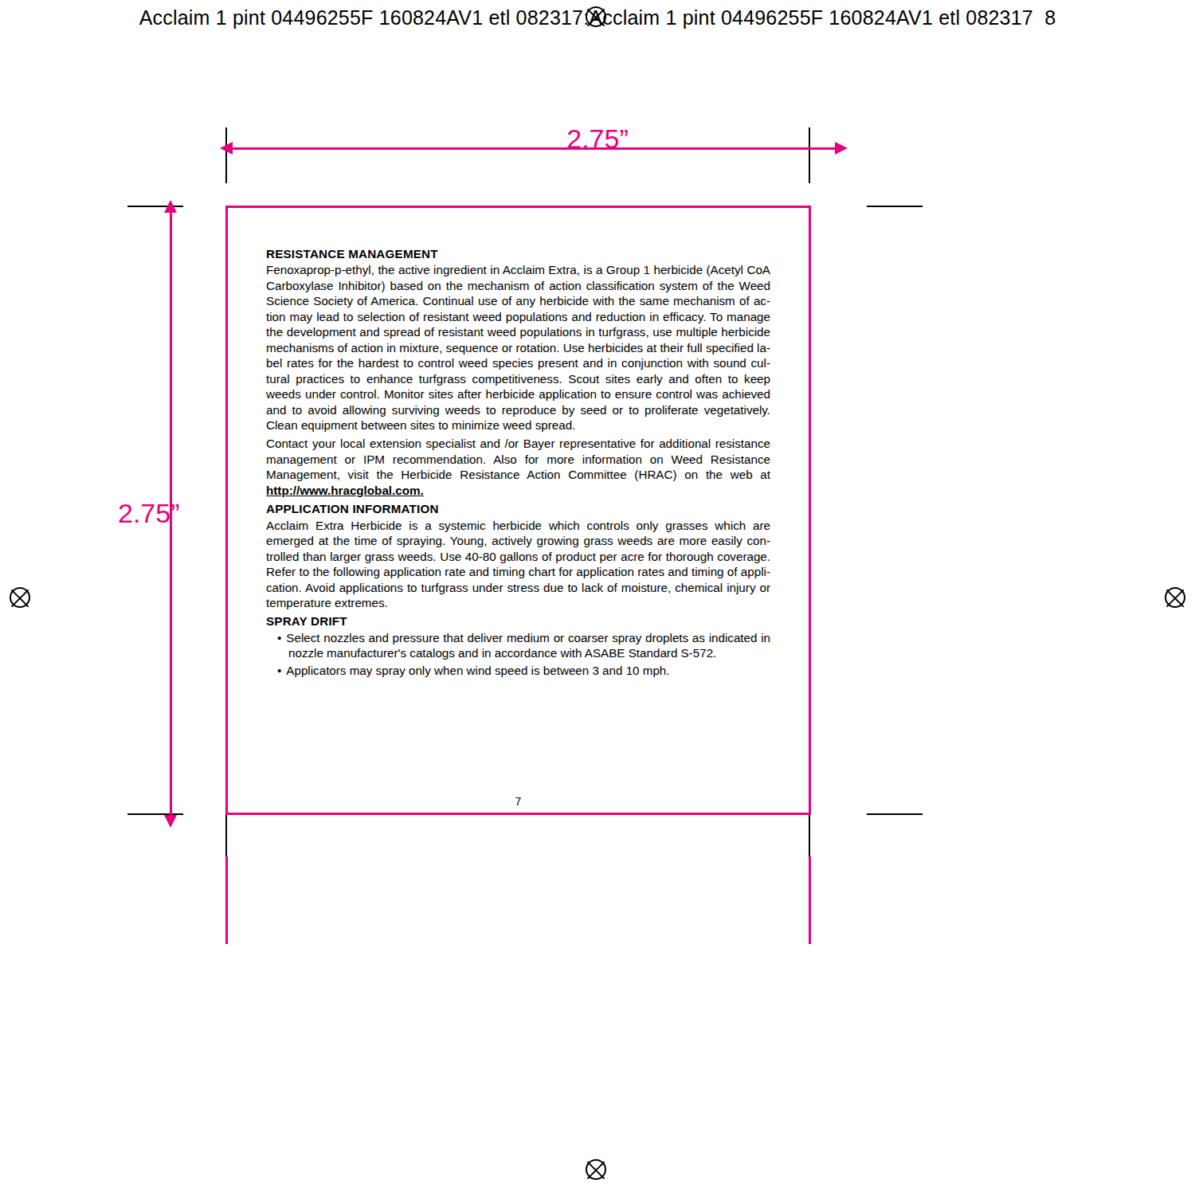Acclaim 1 pint 04496255F 160824AV1 etl 082317:Acclaim 1 pint 04496255F 160824AV1 etl 082317 8
2.75”
2.75”
RESISTANCE MANAGEMENT
Fenoxaprop-p-ethyl, the active ingredient in Acclaim Extra, is a Group 1 herbicide (Acetyl CoA Carboxylase Inhibitor) based on the mechanism of action classification system of the Weed Science Society of America. Continual use of any herbicide with the same mechanism of action may lead to selection of resistant weed populations and reduction in efficacy. To manage the development and spread of resistant weed populations in turfgrass, use multiple herbicide mechanisms of action in mixture, sequence or rotation. Use herbicides at their full specified label rates for the hardest to control weed species present and in conjunction with sound cultural practices to enhance turfgrass competitiveness. Scout sites early and often to keep weeds under control. Monitor sites after herbicide application to ensure control was achieved and to avoid allowing surviving weeds to reproduce by seed or to proliferate vegetatively. Clean equipment between sites to minimize weed spread.
Contact your local extension specialist and /or Bayer representative for additional resistance management or IPM recommendation. Also for more information on Weed Resistance Management, visit the Herbicide Resistance Action Committee (HRAC) on the web at http://www.hracglobal.com.
APPLICATION INFORMATION
Acclaim Extra Herbicide is a systemic herbicide which controls only grasses which are emerged at the time of spraying. Young, actively growing grass weeds are more easily controlled than larger grass weeds. Use 40-80 gallons of product per acre for thorough coverage. Refer to the following application rate and timing chart for application rates and timing of application. Avoid applications to turfgrass under stress due to lack of moisture, chemical injury or temperature extremes.
SPRAY DRIFT
Select nozzles and pressure that deliver medium or coarser spray droplets as indicated in nozzle manufacturer's catalogs and in accordance with ASABE Standard S-572.
Applicators may spray only when wind speed is between 3 and 10 mph.
7